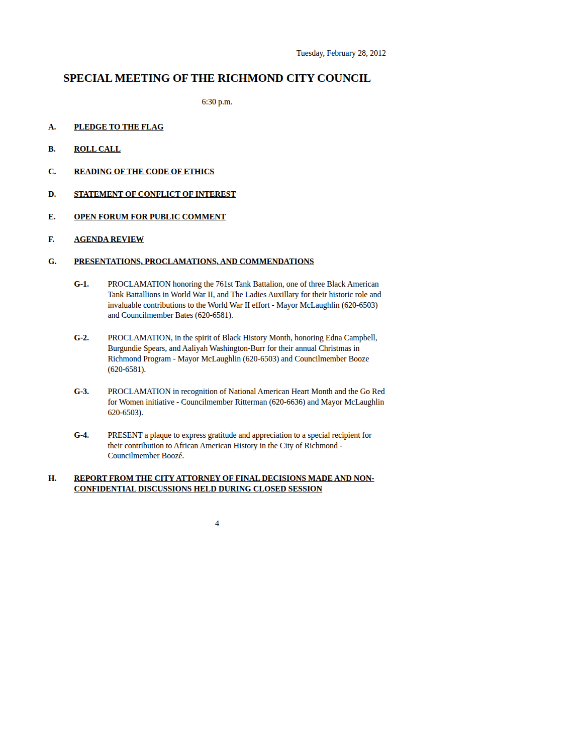Tuesday, February 28, 2012
SPECIAL MEETING OF THE RICHMOND CITY COUNCIL
6:30 p.m.
A.
PLEDGE TO THE FLAG
B.
ROLL CALL
C.
READING OF THE CODE OF ETHICS
D.
STATEMENT OF CONFLICT OF INTEREST
E.
OPEN FORUM FOR PUBLIC COMMENT
F.
AGENDA REVIEW
G.
PRESENTATIONS, PROCLAMATIONS, AND COMMENDATIONS
G-1.
PROCLAMATION honoring the 761st Tank Battalion, one of three Black American Tank Battallions in World War II, and The Ladies Auxillary for their historic role and invaluable contributions to the World War II effort - Mayor McLaughlin (620-6503) and Councilmember Bates (620-6581).
G-2.
PROCLAMATION, in the spirit of Black History Month, honoring Edna Campbell, Burgundie Spears, and Aaliyah Washington-Burr for their annual Christmas in Richmond Program - Mayor McLaughlin (620-6503) and Councilmember Booze (620-6581).
G-3.
PROCLAMATION in recognition of National American Heart Month and the Go Red for Women initiative - Councilmember Ritterman (620-6636) and Mayor McLaughlin 620-6503).
G-4.
PRESENT a plaque to express gratitude and appreciation to a special recipient for their contribution to African American History in the City of Richmond - Councilmember Boozé.
H.
REPORT FROM THE CITY ATTORNEY OF FINAL DECISIONS MADE AND NON-CONFIDENTIAL DISCUSSIONS HELD DURING CLOSED SESSION
4